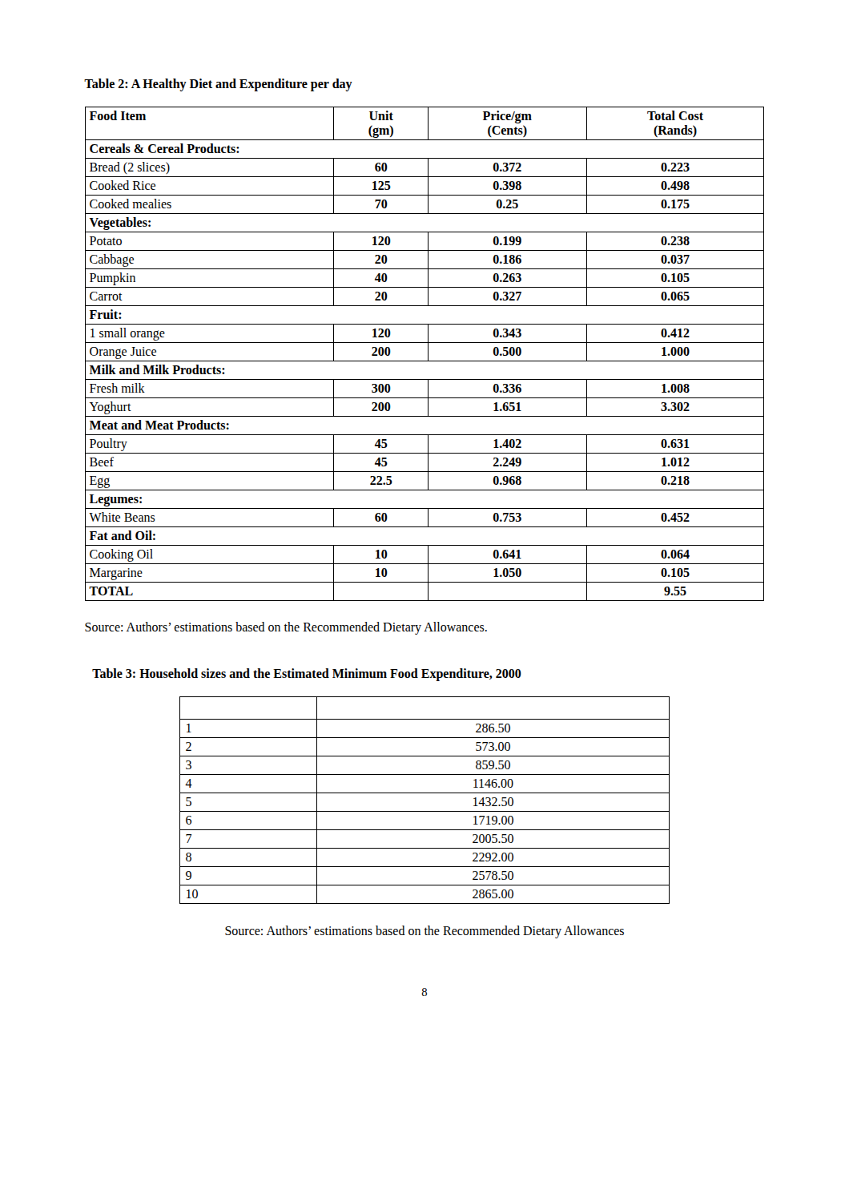Table 2: A Healthy Diet and Expenditure per day
| Food Item | Unit (gm) | Price/gm (Cents) | Total Cost (Rands) |
| --- | --- | --- | --- |
| Cereals & Cereal Products: |
| Bread (2 slices) | 60 | 0.372 | 0.223 |
| Cooked Rice | 125 | 0.398 | 0.498 |
| Cooked mealies | 70 | 0.25 | 0.175 |
| Vegetables: |
| Potato | 120 | 0.199 | 0.238 |
| Cabbage | 20 | 0.186 | 0.037 |
| Pumpkin | 40 | 0.263 | 0.105 |
| Carrot | 20 | 0.327 | 0.065 |
| Fruit: |
| 1 small orange | 120 | 0.343 | 0.412 |
| Orange Juice | 200 | 0.500 | 1.000 |
| Milk and Milk Products: |
| Fresh milk | 300 | 0.336 | 1.008 |
| Yoghurt | 200 | 1.651 | 3.302 |
| Meat and Meat Products: |
| Poultry | 45 | 1.402 | 0.631 |
| Beef | 45 | 2.249 | 1.012 |
| Egg | 22.5 | 0.968 | 0.218 |
| Legumes: |
| White Beans | 60 | 0.753 | 0.452 |
| Fat and Oil: |
| Cooking Oil | 10 | 0.641 | 0.064 |
| Margarine | 10 | 1.050 | 0.105 |
| TOTAL | | | 9.55 |
Source: Authors’ estimations based on the Recommended Dietary Allowances.
Table 3: Household sizes and the Estimated Minimum Food Expenditure, 2000
| 1 | 286.50 |
| 2 | 573.00 |
| 3 | 859.50 |
| 4 | 1146.00 |
| 5 | 1432.50 |
| 6 | 1719.00 |
| 7 | 2005.50 |
| 8 | 2292.00 |
| 9 | 2578.50 |
| 10 | 2865.00 |
Source: Authors’ estimations based on the Recommended Dietary Allowances
8